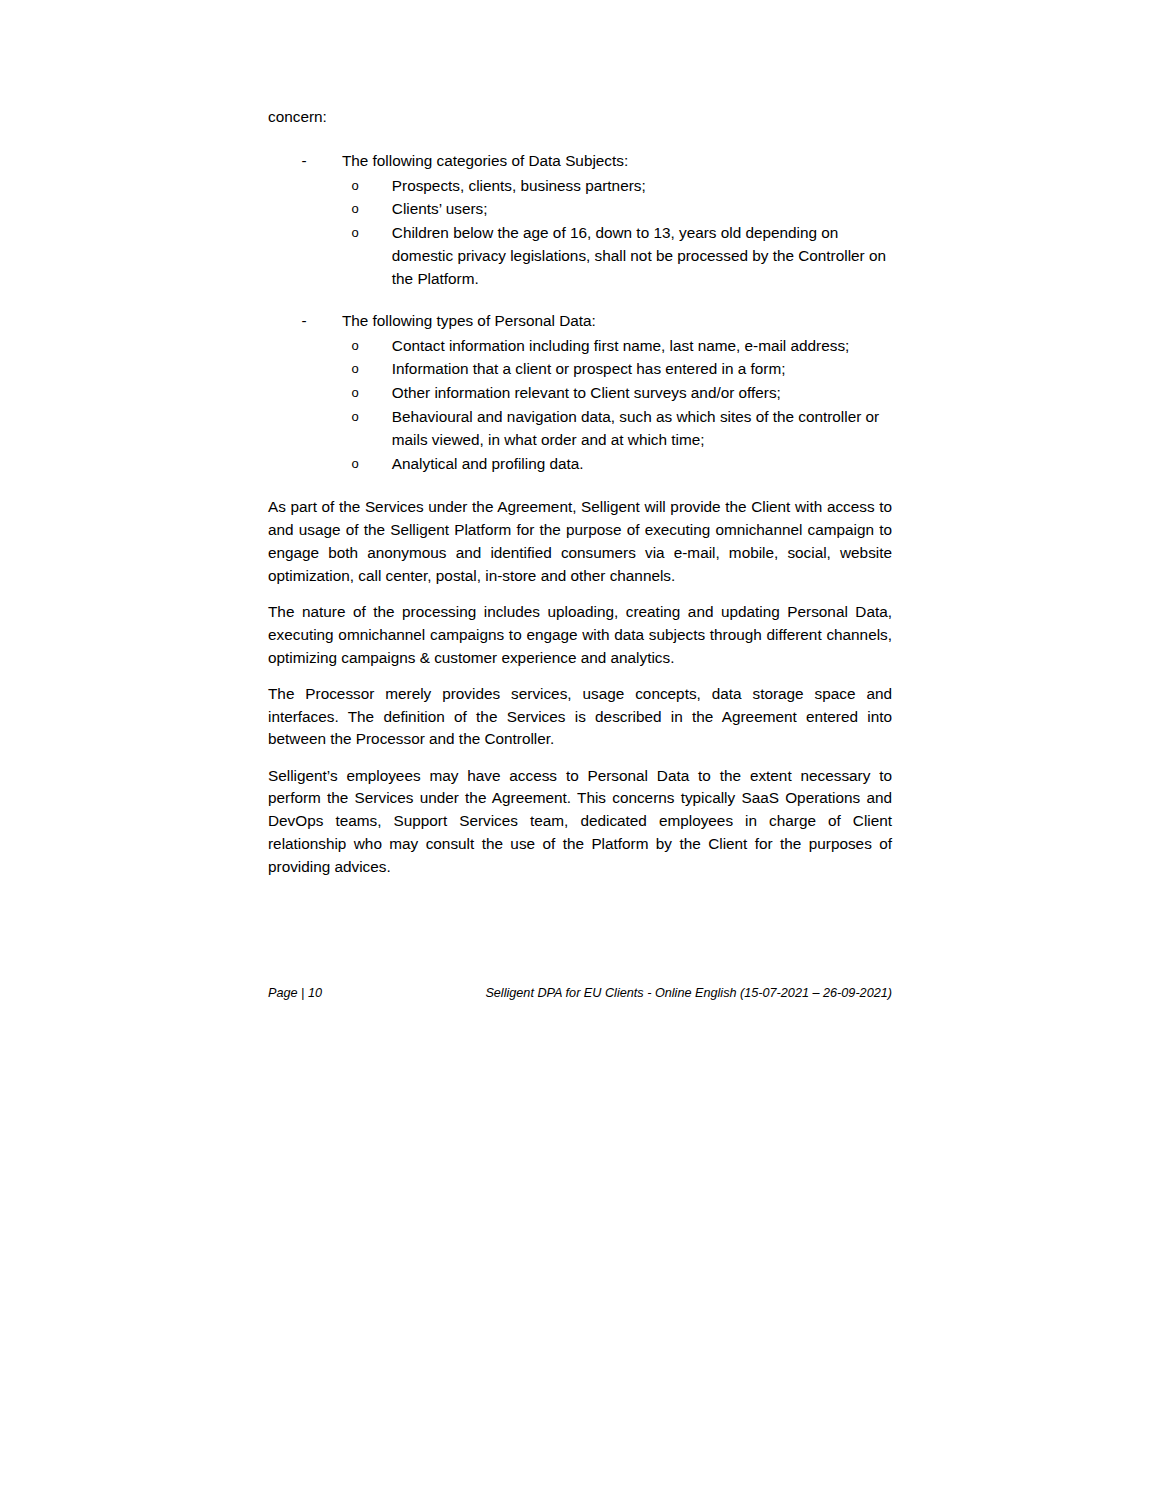concern:
- The following categories of Data Subjects:
o Prospects, clients, business partners;
o Clients’ users;
o Children below the age of 16, down to 13, years old depending on domestic privacy legislations, shall not be processed by the Controller on the Platform.
- The following types of Personal Data:
o Contact information including first name, last name, e-mail address;
o Information that a client or prospect has entered in a form;
o Other information relevant to Client surveys and/or offers;
o Behavioural and navigation data, such as which sites of the controller or mails viewed, in what order and at which time;
o Analytical and profiling data.
As part of the Services under the Agreement, Selligent will provide the Client with access to and usage of the Selligent Platform for the purpose of executing omnichannel campaign to engage both anonymous and identified consumers via e-mail, mobile, social, website optimization, call center, postal, in-store and other channels.
The nature of the processing includes uploading, creating and updating Personal Data, executing omnichannel campaigns to engage with data subjects through different channels, optimizing campaigns & customer experience and analytics.
The Processor merely provides services, usage concepts, data storage space and interfaces. The definition of the Services is described in the Agreement entered into between the Processor and the Controller.
Selligent’s employees may have access to Personal Data to the extent necessary to perform the Services under the Agreement. This concerns typically SaaS Operations and DevOps teams, Support Services team, dedicated employees in charge of Client relationship who may consult the use of the Platform by the Client for the purposes of providing advices.
Page | 10
Selligent DPA for EU Clients - Online English (15-07-2021 – 26-09-2021)